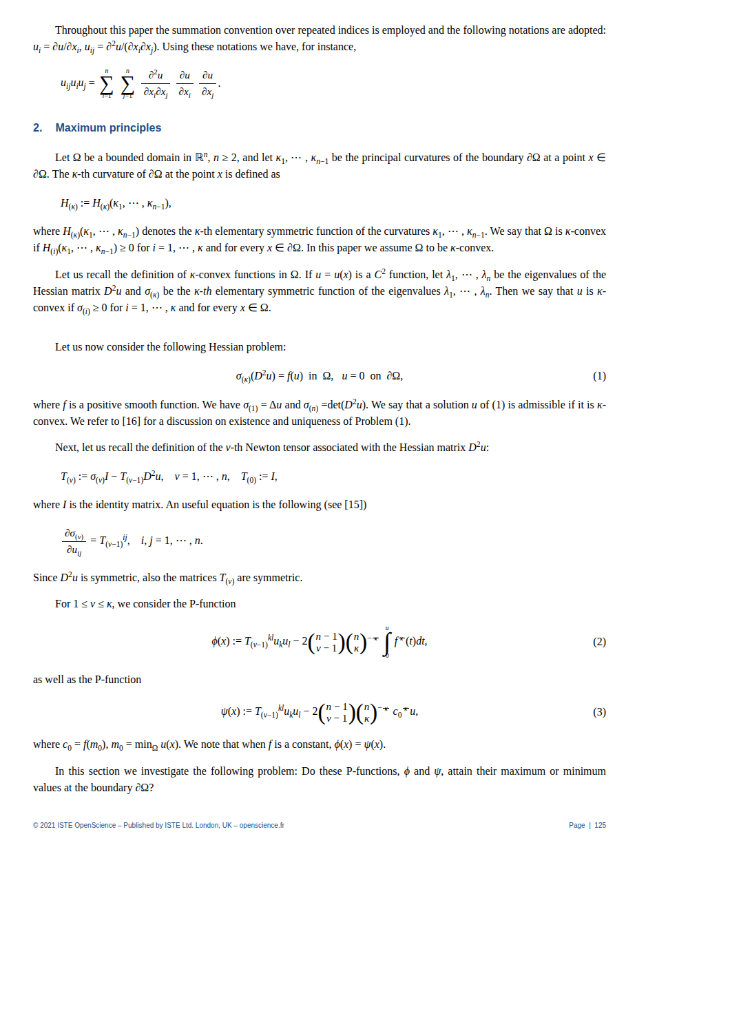Throughout this paper the summation convention over repeated indices is employed and the following notations are adopted: ui = ∂u/∂xi, uij = ∂2u/(∂xi∂xj). Using these notations we have, for instance,
uijuiuj = n∑i=1 n∑j=1 ∂2u∂xi∂xj ∂u∂xi ∂u∂xj.
2. Maximum principles
Let Ω be a bounded domain in ℝn, n ≥ 2, and let κ1, ⋯ , κn−1 be the principal curvatures of the boundary ∂Ω at a point x ∈ ∂Ω. The κ-th curvature of ∂Ω at the point x is defined as
H(κ) := H(κ)(κ1, ⋯ , κn−1),
where H(κ)(κ1, ⋯ , κn−1) denotes the κ-th elementary symmetric function of the curvatures κ1, ⋯ , κn−1. We say that Ω is κ-convex if H(i)(κ1, ⋯ , κn−1) ≥ 0 for i = 1, ⋯ , κ and for every x ∈ ∂Ω. In this paper we assume Ω to be κ-convex.
Let us recall the definition of κ-convex functions in Ω. If u = u(x) is a C2 function, let λ1, ⋯ , λn be the eigenvalues of the Hessian matrix D2u and σ(κ) be the κ-th elementary symmetric function of the eigenvalues λ1, ⋯ , λn. Then we say that u is κ-convex if σ(i) ≥ 0 for i = 1, ⋯ , κ and for every x ∈ Ω.
Let us now consider the following Hessian problem:
σ(κ)(D2u) = f(u) in Ω, u = 0 on ∂Ω, (1)
where f is a positive smooth function. We have σ(1) = Δu and σ(n) =det(D2u). We say that a solution u of (1) is admissible if it is κ-convex. We refer to [16] for a discussion on existence and uniqueness of Problem (1).
Next, let us recall the definition of the ν-th Newton tensor associated with the Hessian matrix D2u:
T(ν) := σ(ν)I − T(ν−1)D2u, ν = 1, ⋯ , n, T(0) := I,
where I is the identity matrix. An useful equation is the following (see [15])
∂σ(ν)∂uij = T(ν−1)ij, i, j = 1, ⋯ , n.
Since D2u is symmetric, also the matrices T(ν) are symmetric.
For 1 ≤ ν ≤ κ, we consider the P-function
ϕ(x) := T(ν−1)klukul − 2(n − 1
ν − 1)(n
κ)−νκ u∫0 fνκ(t)dt, (2)
as well as the P-function
ψ(x) := T(ν−1)klukul − 2(n − 1
ν − 1)(n
κ)−νκ c0νκu, (3)
where c0 = f(m0), m0 = minΩ u(x). We note that when f is a constant, ϕ(x) = ψ(x).
In this section we investigate the following problem: Do these P-functions, ϕ and ψ, attain their maximum or minimum values at the boundary ∂Ω?
© 2021 ISTE OpenScience – Published by ISTE Ltd. London, UK – openscience.fr Page | 125